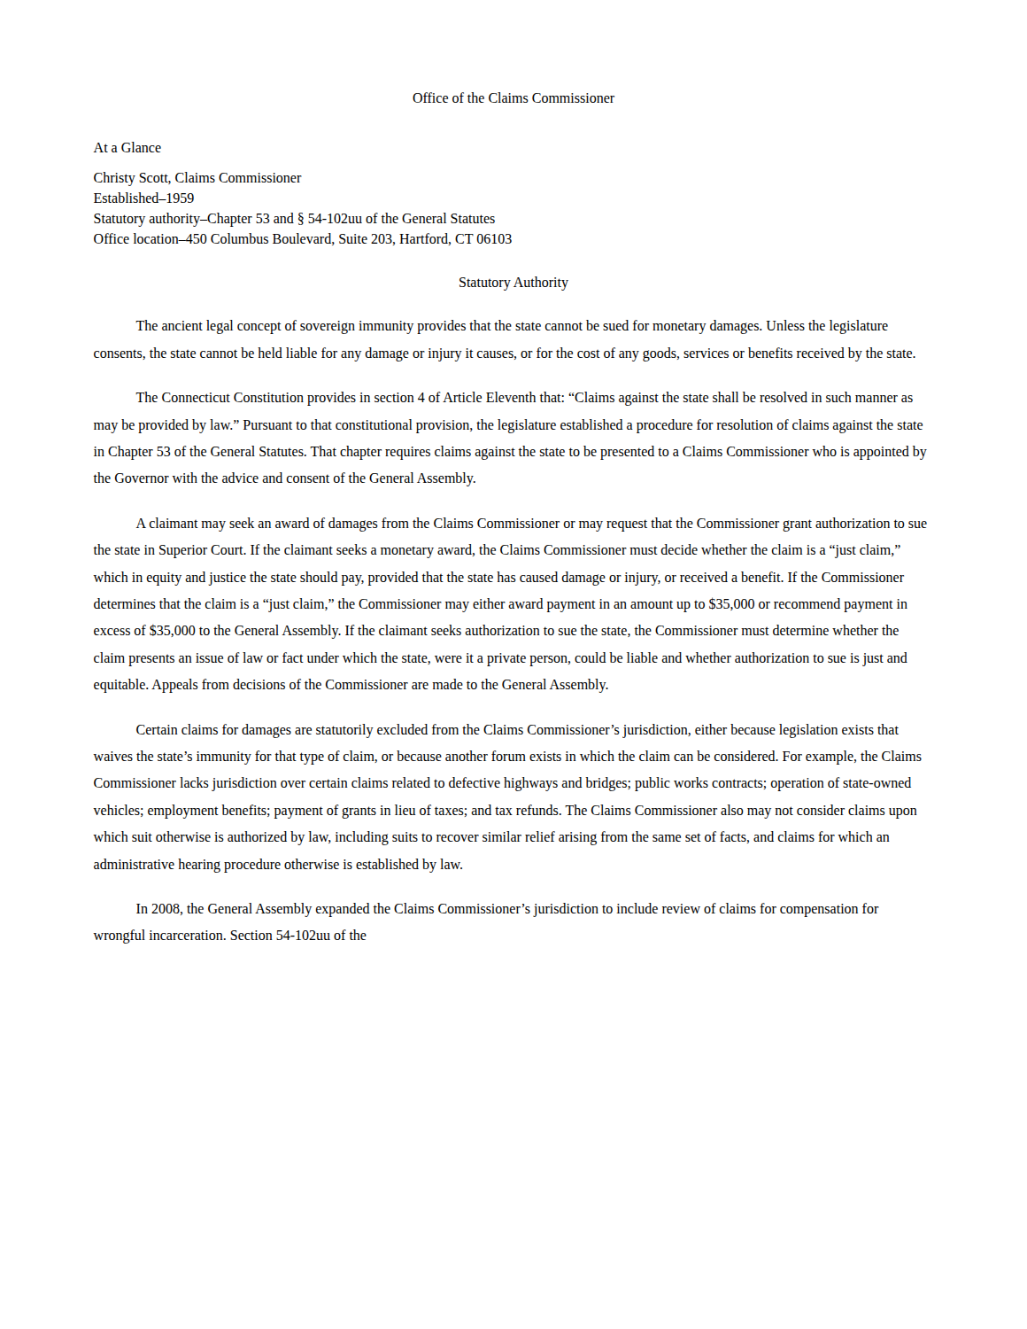Office of the Claims Commissioner
At a Glance
Christy Scott, Claims Commissioner
Established–1959
Statutory authority–Chapter 53 and § 54-102uu of the General Statutes
Office location–450 Columbus Boulevard, Suite 203, Hartford, CT 06103
Statutory Authority
The ancient legal concept of sovereign immunity provides that the state cannot be sued for monetary damages. Unless the legislature consents, the state cannot be held liable for any damage or injury it causes, or for the cost of any goods, services or benefits received by the state.
The Connecticut Constitution provides in section 4 of Article Eleventh that: “Claims against the state shall be resolved in such manner as may be provided by law.” Pursuant to that constitutional provision, the legislature established a procedure for resolution of claims against the state in Chapter 53 of the General Statutes. That chapter requires claims against the state to be presented to a Claims Commissioner who is appointed by the Governor with the advice and consent of the General Assembly.
A claimant may seek an award of damages from the Claims Commissioner or may request that the Commissioner grant authorization to sue the state in Superior Court. If the claimant seeks a monetary award, the Claims Commissioner must decide whether the claim is a “just claim,” which in equity and justice the state should pay, provided that the state has caused damage or injury, or received a benefit. If the Commissioner determines that the claim is a “just claim,” the Commissioner may either award payment in an amount up to $35,000 or recommend payment in excess of $35,000 to the General Assembly. If the claimant seeks authorization to sue the state, the Commissioner must determine whether the claim presents an issue of law or fact under which the state, were it a private person, could be liable and whether authorization to sue is just and equitable. Appeals from decisions of the Commissioner are made to the General Assembly.
Certain claims for damages are statutorily excluded from the Claims Commissioner’s jurisdiction, either because legislation exists that waives the state’s immunity for that type of claim, or because another forum exists in which the claim can be considered. For example, the Claims Commissioner lacks jurisdiction over certain claims related to defective highways and bridges; public works contracts; operation of state-owned vehicles; employment benefits; payment of grants in lieu of taxes; and tax refunds. The Claims Commissioner also may not consider claims upon which suit otherwise is authorized by law, including suits to recover similar relief arising from the same set of facts, and claims for which an administrative hearing procedure otherwise is established by law.
In 2008, the General Assembly expanded the Claims Commissioner’s jurisdiction to include review of claims for compensation for wrongful incarceration. Section 54-102uu of the